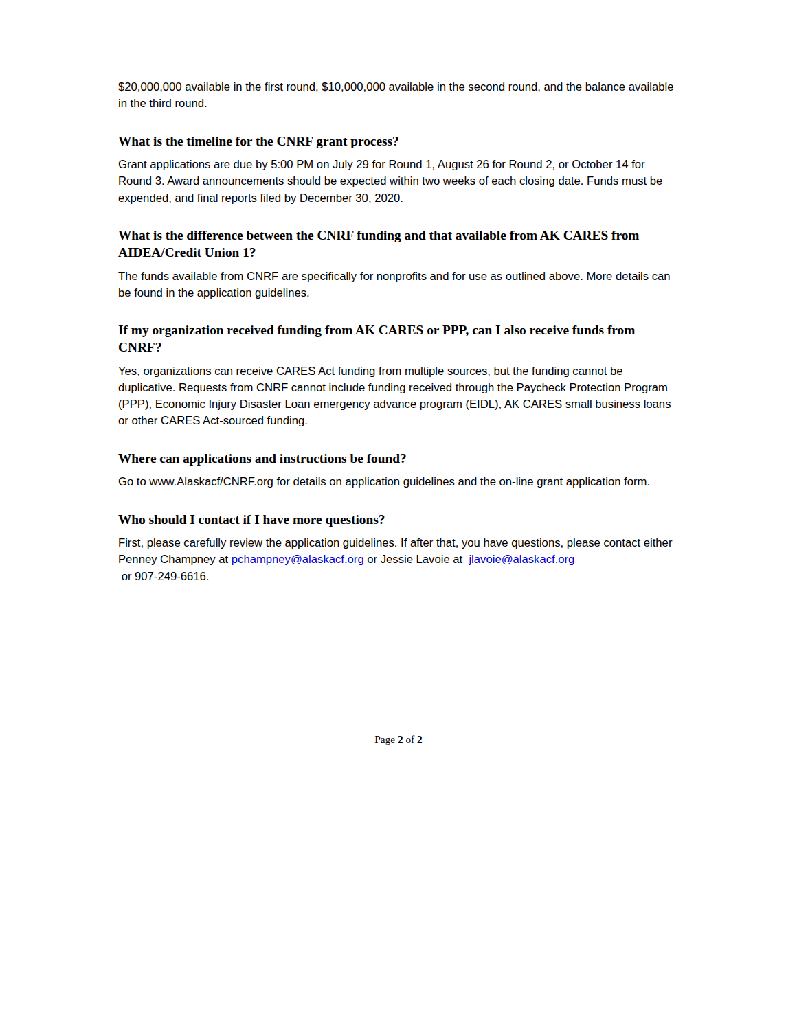$20,000,000 available in the first round, $10,000,000 available in the second round, and the balance available in the third round.
What is the timeline for the CNRF grant process?
Grant applications are due by 5:00 PM on July 29 for Round 1, August 26 for Round 2, or October 14 for Round 3. Award announcements should be expected within two weeks of each closing date. Funds must be expended, and final reports filed by December 30, 2020.
What is the difference between the CNRF funding and that available from AK CARES from AIDEA/Credit Union 1?
The funds available from CNRF are specifically for nonprofits and for use as outlined above. More details can be found in the application guidelines.
If my organization received funding from AK CARES or PPP, can I also receive funds from CNRF?
Yes, organizations can receive CARES Act funding from multiple sources, but the funding cannot be duplicative. Requests from CNRF cannot include funding received through the Paycheck Protection Program (PPP), Economic Injury Disaster Loan emergency advance program (EIDL), AK CARES small business loans or other CARES Act-sourced funding.
Where can applications and instructions be found?
Go to www.Alaskacf/CNRF.org for details on application guidelines and the on-line grant application form.
Who should I contact if I have more questions?
First, please carefully review the application guidelines. If after that, you have questions, please contact either Penney Champney at pchampney@alaskacf.org or Jessie Lavoie at jlavoie@alaskacf.org
or 907-249-6616.
Page 2 of 2